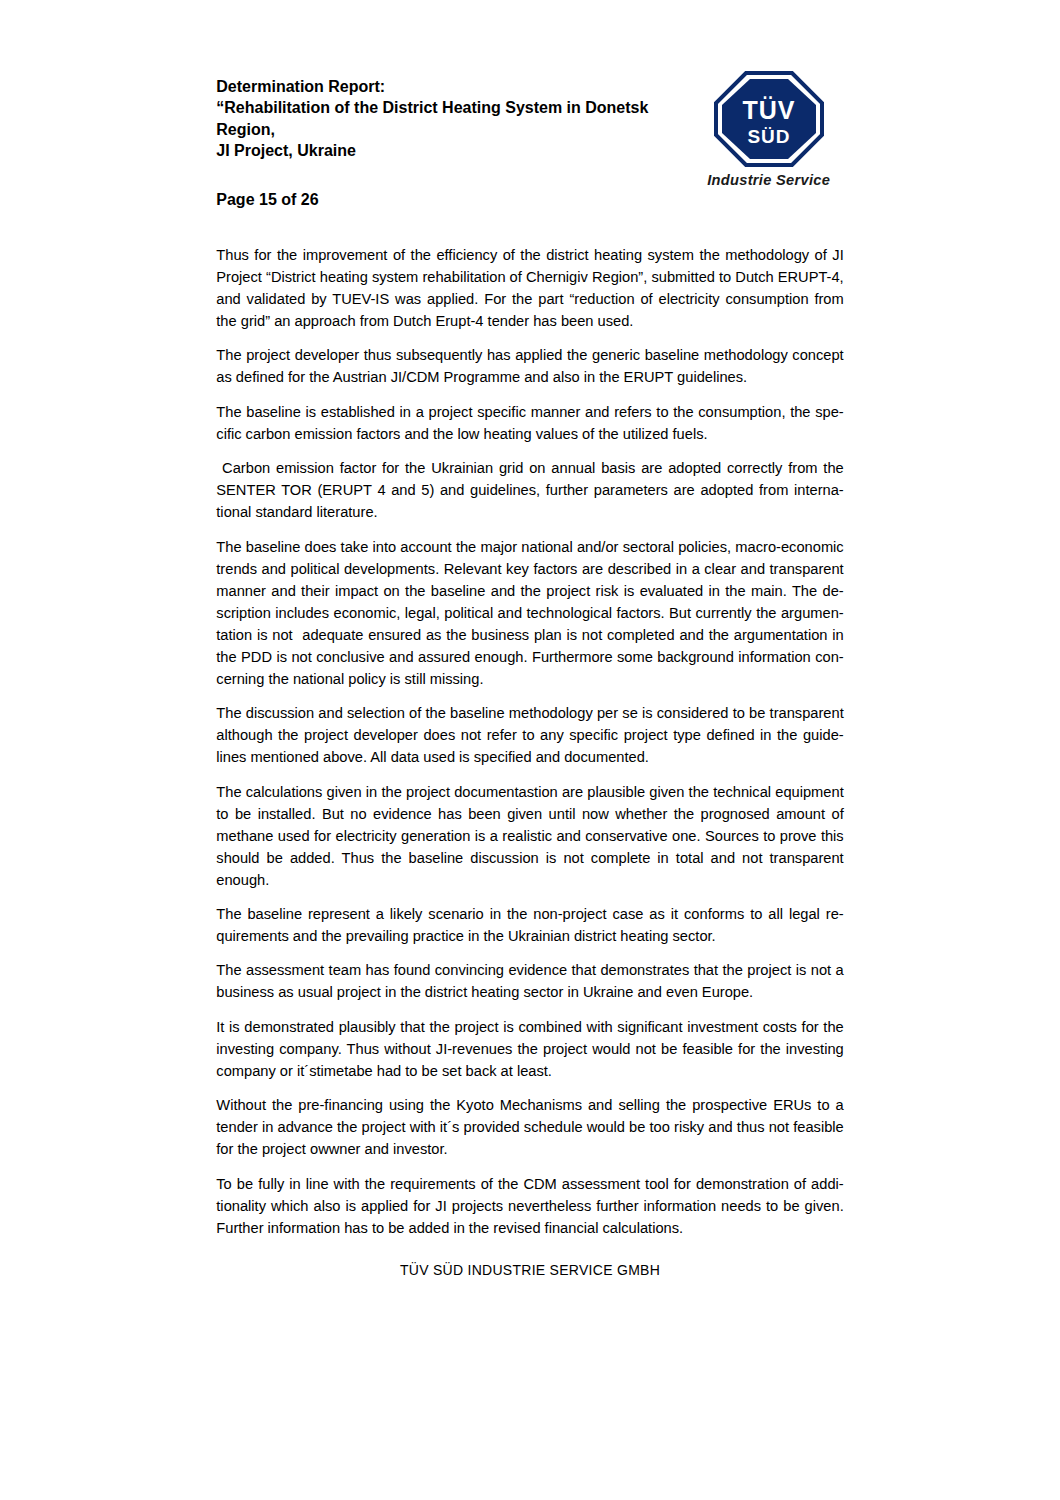TÜV SÜD
Industrie Service
Determination Report:
“Rehabilitation of the District Heating System in Donetsk Region,
JI Project, Ukraine
Page 15 of 26
Thus for the improvement of the efficiency of the district heating system the methodology of JI Project “District heating system rehabilitation of Chernigiv Region”, submitted to Dutch ERUPT-4, and validated by TUEV-IS was applied. For the part “reduction of electricity consumption from the grid” an approach from Dutch Erupt-4 tender has been used.
The project developer thus subsequently has applied the generic baseline methodology concept as defined for the Austrian JI/CDM Programme and also in the ERUPT guidelines.
The baseline is established in a project specific manner and refers to the consumption, the specific carbon emission factors and the low heating values of the utilized fuels.
Carbon emission factor for the Ukrainian grid on annual basis are adopted correctly from the SENTER TOR (ERUPT 4 and 5) and guidelines, further parameters are adopted from international standard literature.
The baseline does take into account the major national and/or sectoral policies, macro-economic trends and political developments. Relevant key factors are described in a clear and transparent manner and their impact on the baseline and the project risk is evaluated in the main. The description includes economic, legal, political and technological factors. But currently the argumentation is not adequate ensured as the business plan is not completed and the argumentation in the PDD is not conclusive and assured enough. Furthermore some background information concerning the national policy is still missing.
The discussion and selection of the baseline methodology per se is considered to be transparent although the project developer does not refer to any specific project type defined in the guidelines mentioned above. All data used is specified and documented.
The calculations given in the project documentastion are plausible given the technical equipment to be installed. But no evidence has been given until now whether the prognosed amount of methane used for electricity generation is a realistic and conservative one. Sources to prove this should be added. Thus the baseline discussion is not complete in total and not transparent enough.
The baseline represent a likely scenario in the non-project case as it conforms to all legal requirements and the prevailing practice in the Ukrainian district heating sector.
The assessment team has found convincing evidence that demonstrates that the project is not a business as usual project in the district heating sector in Ukraine and even Europe.
It is demonstrated plausibly that the project is combined with significant investment costs for the investing company. Thus without JI-revenues the project would not be feasible for the investing company or it´stimetabe had to be set back at least.
Without the pre-financing using the Kyoto Mechanisms and selling the prospective ERUs to a tender in advance the project with it´s provided schedule would be too risky and thus not feasible for the project owwner and investor.
To be fully in line with the requirements of the CDM assessment tool for demonstration of additionality which also is applied for JI projects nevertheless further information needs to be given. Further information has to be added in the revised financial calculations.
TÜV SÜD INDUSTRIE SERVICE GMBH